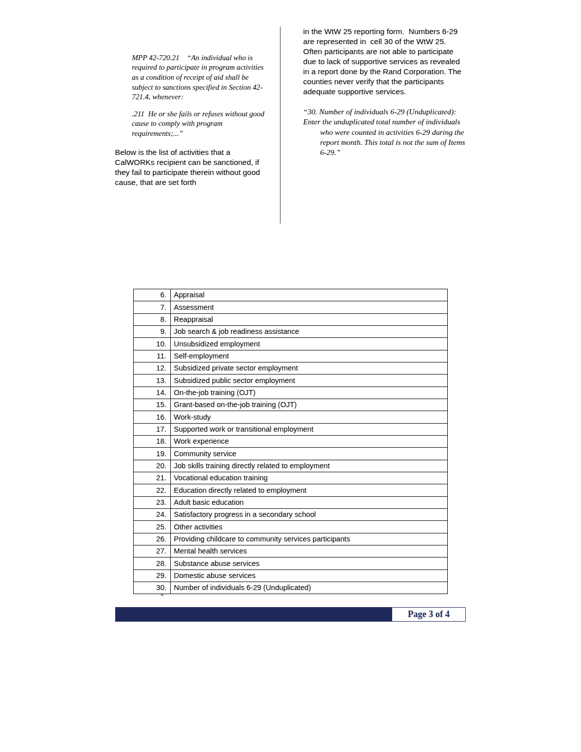MPP 42-720.21 “An individual who is required to participate in program activities as a condition of receipt of aid shall be subject to sanctions specified in Section 42-721.4, whenever:
.211 He or she fails or refuses without good cause to comply with program requirements;...”
Below is the list of activities that a CalWORKs recipient can be sanctioned, if they fail to participate therein without good cause, that are set forth
in the WtW 25 reporting form. Numbers 6-29 are represented in cell 30 of the WtW 25. Often participants are not able to participate due to lack of supportive services as revealed in a report done by the Rand Corporation. The counties never verify that the participants adequate supportive services.
“30. Number of individuals 6-29 (Unduplicated): Enter the unduplicated total number of individuals who were counted in activities 6-29 during the report month. This total is not the sum of Items 6-29.”
| 6. | Appraisal |
| 7. | Assessment |
| 8. | Reappraisal |
| 9. | Job search & job readiness assistance |
| 10. | Unsubsidized employment |
| 11. | Self-employment |
| 12. | Subsidized private sector employment |
| 13. | Subsidized public sector employment |
| 14. | On-the-job training (OJT) |
| 15. | Grant-based on-the-job training (OJT) |
| 16. | Work-study |
| 17. | Supported work or transitional employment |
| 18. | Work experience |
| 19. | Community service |
| 20. | Job skills training directly related to employment |
| 21. | Vocational education training |
| 22. | Education directly related to employment |
| 23. | Adult basic education |
| 24. | Satisfactory progress in a secondary school |
| 25. | Other activities |
| 26. | Providing childcare to community services participants |
| 27. | Mental health services |
| 28. | Substance abuse services |
| 29. | Domestic abuse services |
| 30. | Number of individuals 6-29 (Unduplicated) |
“
Page 3 of 4